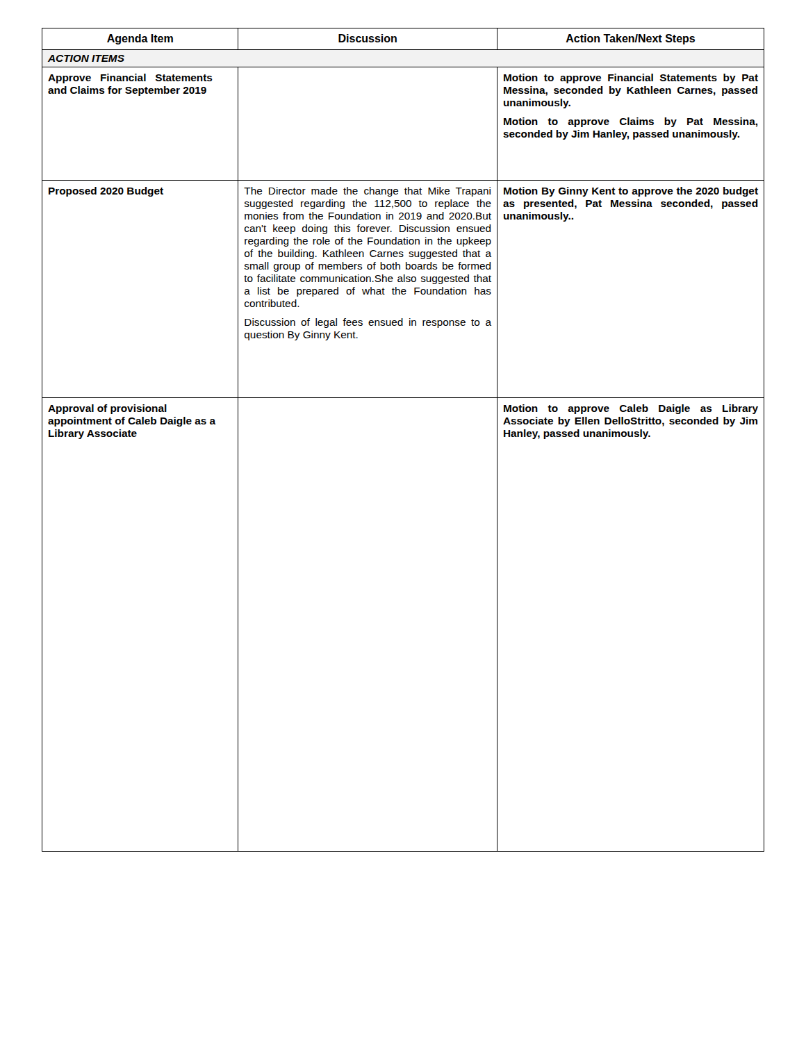| Agenda Item | Discussion | Action Taken/Next Steps |
| --- | --- | --- |
| ACTION ITEMS |
| Approve Financial Statements and Claims for September 2019 | | Motion to approve Financial Statements by Pat Messina, seconded by Kathleen Carnes, passed unanimously. Motion to approve Claims by Pat Messina, seconded by Jim Hanley, passed unanimously. |
| Proposed 2020 Budget | The Director made the change that Mike Trapani suggested regarding the 112,500 to replace the monies from the Foundation in 2019 and 2020.But can't keep doing this forever. Discussion ensued regarding the role of the Foundation in the upkeep of the building. Kathleen Carnes suggested that a small group of members of both boards be formed to facilitate communication.She also suggested that a list be prepared of what the Foundation has contributed. Discussion of legal fees ensued in response to a question By Ginny Kent. | Motion By Ginny Kent to approve the 2020 budget as presented, Pat Messina seconded, passed unanimously.. |
| Approval of provisional appointment of Caleb Daigle as a Library Associate | | Motion to approve Caleb Daigle as Library Associate by Ellen DelloStritto, seconded by Jim Hanley, passed unanimously. |